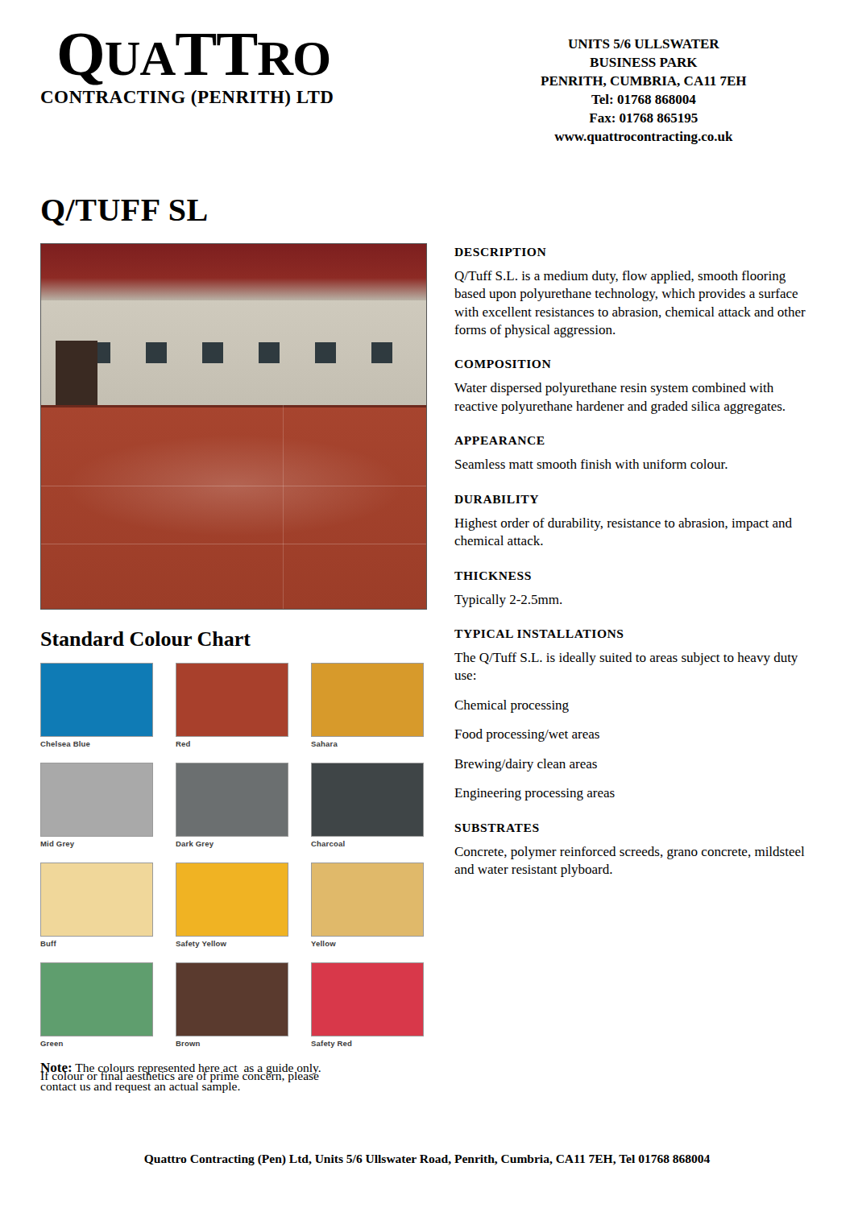QUATTRO
CONTRACTING (PENRITH) LTD
UNITS 5/6 ULLSWATER
BUSINESS PARK
PENRITH, CUMBRIA, CA11 7EH
Tel: 01768 868004
Fax: 01768 865195
www.quattrocontracting.co.uk
Q/TUFF SL
Standard Colour Chart
Chelsea Blue
Red
Sahara
Mid Grey
Dark Grey
Charcoal
Buff
Safety Yellow
Yellow
Green
Brown
Safety Red
Note: The colours represented here act as a guide only.
If colour or final aesthetics are of prime concern, please
contact us and request an actual sample.
DESCRIPTION
Q/Tuff S.L. is a medium duty, flow applied, smooth flooring based upon polyurethane technology, which provides a surface with excellent resistances to abrasion, chemical attack and other forms of physical aggression.
COMPOSITION
Water dispersed polyurethane resin system combined with reactive polyurethane hardener and graded silica aggregates.
APPEARANCE
Seamless matt smooth finish with uniform colour.
DURABILITY
Highest order of durability, resistance to abrasion, impact and chemical attack.
THICKNESS
Typically 2-2.5mm.
TYPICAL INSTALLATIONS
The Q/Tuff S.L. is ideally suited to areas subject to heavy duty use:
Chemical processing
Food processing/wet areas
Brewing/dairy clean areas
Engineering processing areas
SUBSTRATES
Concrete, polymer reinforced screeds, grano concrete, mildsteel and water resistant plyboard.
Quattro Contracting (Pen) Ltd, Units 5/6 Ullswater Road, Penrith, Cumbria, CA11 7EH, Tel 01768 868004